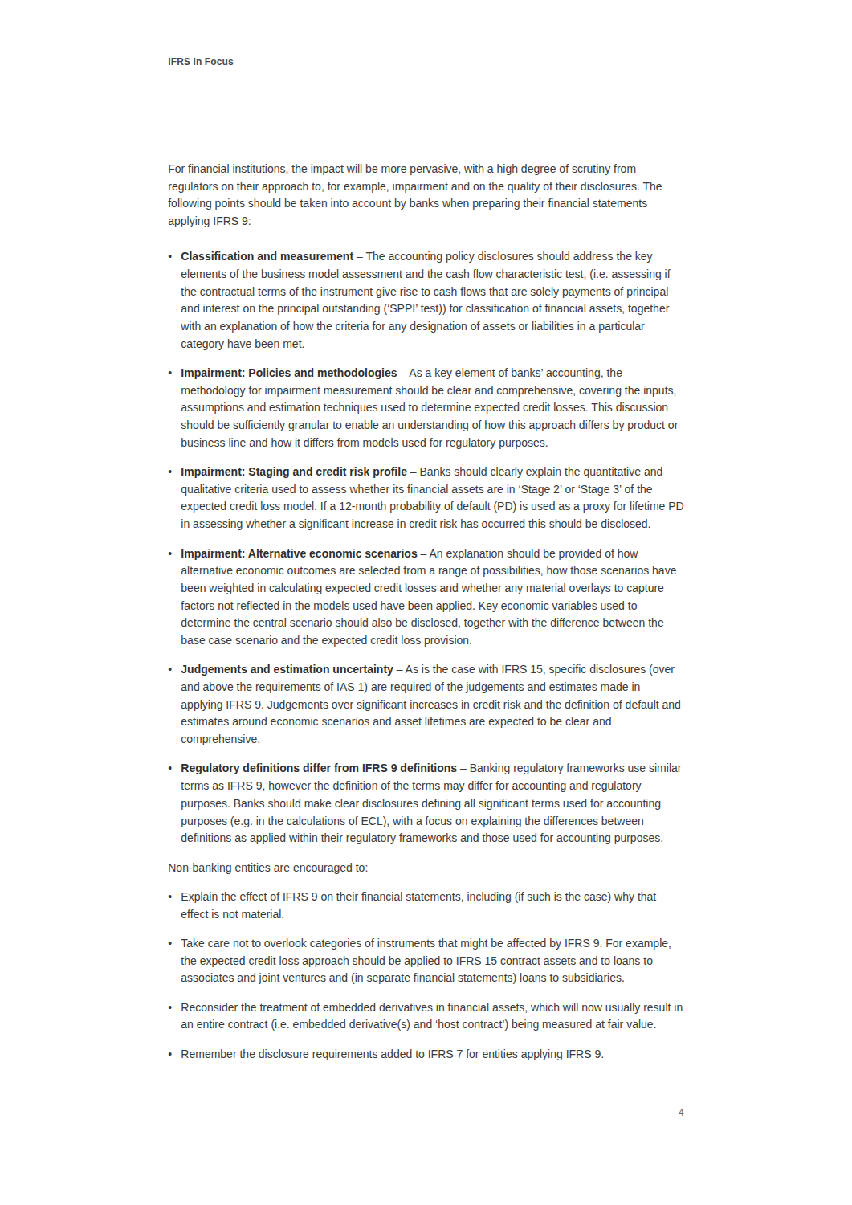IFRS in Focus
For financial institutions, the impact will be more pervasive, with a high degree of scrutiny from regulators on their approach to, for example, impairment and on the quality of their disclosures. The following points should be taken into account by banks when preparing their financial statements applying IFRS 9:
Classification and measurement – The accounting policy disclosures should address the key elements of the business model assessment and the cash flow characteristic test, (i.e. assessing if the contractual terms of the instrument give rise to cash flows that are solely payments of principal and interest on the principal outstanding (‘SPPI’ test)) for classification of financial assets, together with an explanation of how the criteria for any designation of assets or liabilities in a particular category have been met.
Impairment: Policies and methodologies – As a key element of banks’ accounting, the methodology for impairment measurement should be clear and comprehensive, covering the inputs, assumptions and estimation techniques used to determine expected credit losses. This discussion should be sufficiently granular to enable an understanding of how this approach differs by product or business line and how it differs from models used for regulatory purposes.
Impairment: Staging and credit risk profile – Banks should clearly explain the quantitative and qualitative criteria used to assess whether its financial assets are in ‘Stage 2’ or ‘Stage 3’ of the expected credit loss model. If a 12-month probability of default (PD) is used as a proxy for lifetime PD in assessing whether a significant increase in credit risk has occurred this should be disclosed.
Impairment: Alternative economic scenarios – An explanation should be provided of how alternative economic outcomes are selected from a range of possibilities, how those scenarios have been weighted in calculating expected credit losses and whether any material overlays to capture factors not reflected in the models used have been applied. Key economic variables used to determine the central scenario should also be disclosed, together with the difference between the base case scenario and the expected credit loss provision.
Judgements and estimation uncertainty – As is the case with IFRS 15, specific disclosures (over and above the requirements of IAS 1) are required of the judgements and estimates made in applying IFRS 9. Judgements over significant increases in credit risk and the definition of default and estimates around economic scenarios and asset lifetimes are expected to be clear and comprehensive.
Regulatory definitions differ from IFRS 9 definitions – Banking regulatory frameworks use similar terms as IFRS 9, however the definition of the terms may differ for accounting and regulatory purposes. Banks should make clear disclosures defining all significant terms used for accounting purposes (e.g. in the calculations of ECL), with a focus on explaining the differences between definitions as applied within their regulatory frameworks and those used for accounting purposes.
Non-banking entities are encouraged to:
Explain the effect of IFRS 9 on their financial statements, including (if such is the case) why that effect is not material.
Take care not to overlook categories of instruments that might be affected by IFRS 9. For example, the expected credit loss approach should be applied to IFRS 15 contract assets and to loans to associates and joint ventures and (in separate financial statements) loans to subsidiaries.
Reconsider the treatment of embedded derivatives in financial assets, which will now usually result in an entire contract (i.e. embedded derivative(s) and ‘host contract’) being measured at fair value.
Remember the disclosure requirements added to IFRS 7 for entities applying IFRS 9.
4